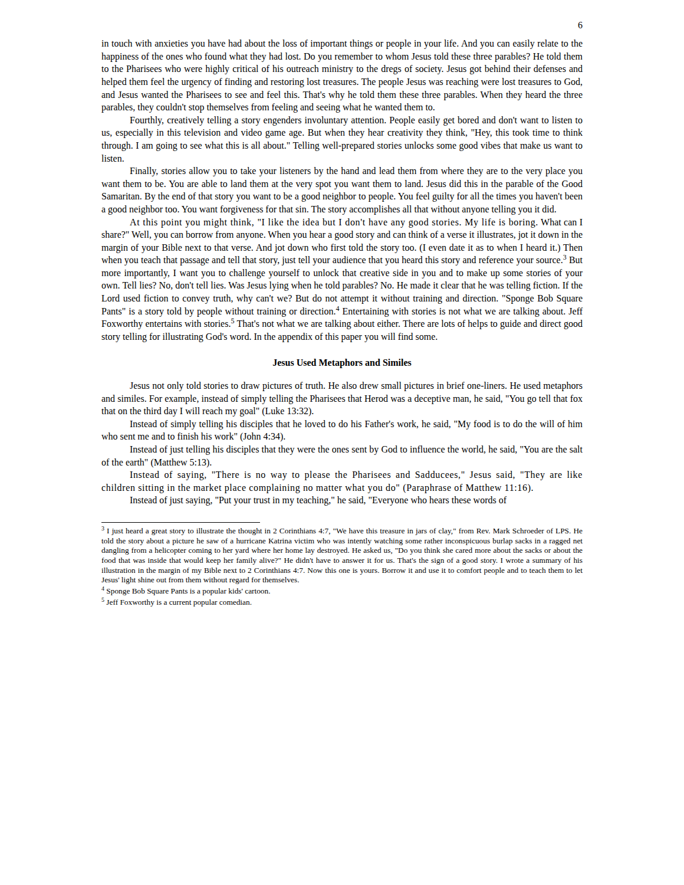6
in touch with anxieties you have had about the loss of important things or people in your life. And you can easily relate to the happiness of the ones who found what they had lost. Do you remember to whom Jesus told these three parables? He told them to the Pharisees who were highly critical of his outreach ministry to the dregs of society. Jesus got behind their defenses and helped them feel the urgency of finding and restoring lost treasures. The people Jesus was reaching were lost treasures to God, and Jesus wanted the Pharisees to see and feel this. That's why he told them these three parables. When they heard the three parables, they couldn't stop themselves from feeling and seeing what he wanted them to.
Fourthly, creatively telling a story engenders involuntary attention. People easily get bored and don't want to listen to us, especially in this television and video game age. But when they hear creativity they think, "Hey, this took time to think through. I am going to see what this is all about." Telling well-prepared stories unlocks some good vibes that make us want to listen.
Finally, stories allow you to take your listeners by the hand and lead them from where they are to the very place you want them to be. You are able to land them at the very spot you want them to land. Jesus did this in the parable of the Good Samaritan. By the end of that story you want to be a good neighbor to people. You feel guilty for all the times you haven't been a good neighbor too. You want forgiveness for that sin. The story accomplishes all that without anyone telling you it did.
At this point you might think, "I like the idea but I don't have any good stories. My life is boring. What can I share?" Well, you can borrow from anyone. When you hear a good story and can think of a verse it illustrates, jot it down in the margin of your Bible next to that verse. And jot down who first told the story too. (I even date it as to when I heard it.) Then when you teach that passage and tell that story, just tell your audience that you heard this story and reference your source.3 But more importantly, I want you to challenge yourself to unlock that creative side in you and to make up some stories of your own. Tell lies? No, don't tell lies. Was Jesus lying when he told parables? No. He made it clear that he was telling fiction. If the Lord used fiction to convey truth, why can't we? But do not attempt it without training and direction. "Sponge Bob Square Pants" is a story told by people without training or direction.4 Entertaining with stories is not what we are talking about. Jeff Foxworthy entertains with stories.5 That's not what we are talking about either. There are lots of helps to guide and direct good story telling for illustrating God's word. In the appendix of this paper you will find some.
Jesus Used Metaphors and Similes
Jesus not only told stories to draw pictures of truth. He also drew small pictures in brief one-liners. He used metaphors and similes. For example, instead of simply telling the Pharisees that Herod was a deceptive man, he said, "You go tell that fox that on the third day I will reach my goal" (Luke 13:32).
Instead of simply telling his disciples that he loved to do his Father's work, he said, "My food is to do the will of him who sent me and to finish his work" (John 4:34).
Instead of just telling his disciples that they were the ones sent by God to influence the world, he said, "You are the salt of the earth" (Matthew 5:13).
Instead of saying, "There is no way to please the Pharisees and Sadducees," Jesus said, "They are like children sitting in the market place complaining no matter what you do" (Paraphrase of Matthew 11:16).
Instead of just saying, "Put your trust in my teaching," he said, "Everyone who hears these words of
3 I just heard a great story to illustrate the thought in 2 Corinthians 4:7, "We have this treasure in jars of clay," from Rev. Mark Schroeder of LPS. He told the story about a picture he saw of a hurricane Katrina victim who was intently watching some rather inconspicuous burlap sacks in a ragged net dangling from a helicopter coming to her yard where her home lay destroyed. He asked us, "Do you think she cared more about the sacks or about the food that was inside that would keep her family alive?" He didn't have to answer it for us. That's the sign of a good story. I wrote a summary of his illustration in the margin of my Bible next to 2 Corinthians 4:7. Now this one is yours. Borrow it and use it to comfort people and to teach them to let Jesus' light shine out from them without regard for themselves.
4 Sponge Bob Square Pants is a popular kids' cartoon.
5 Jeff Foxworthy is a current popular comedian.